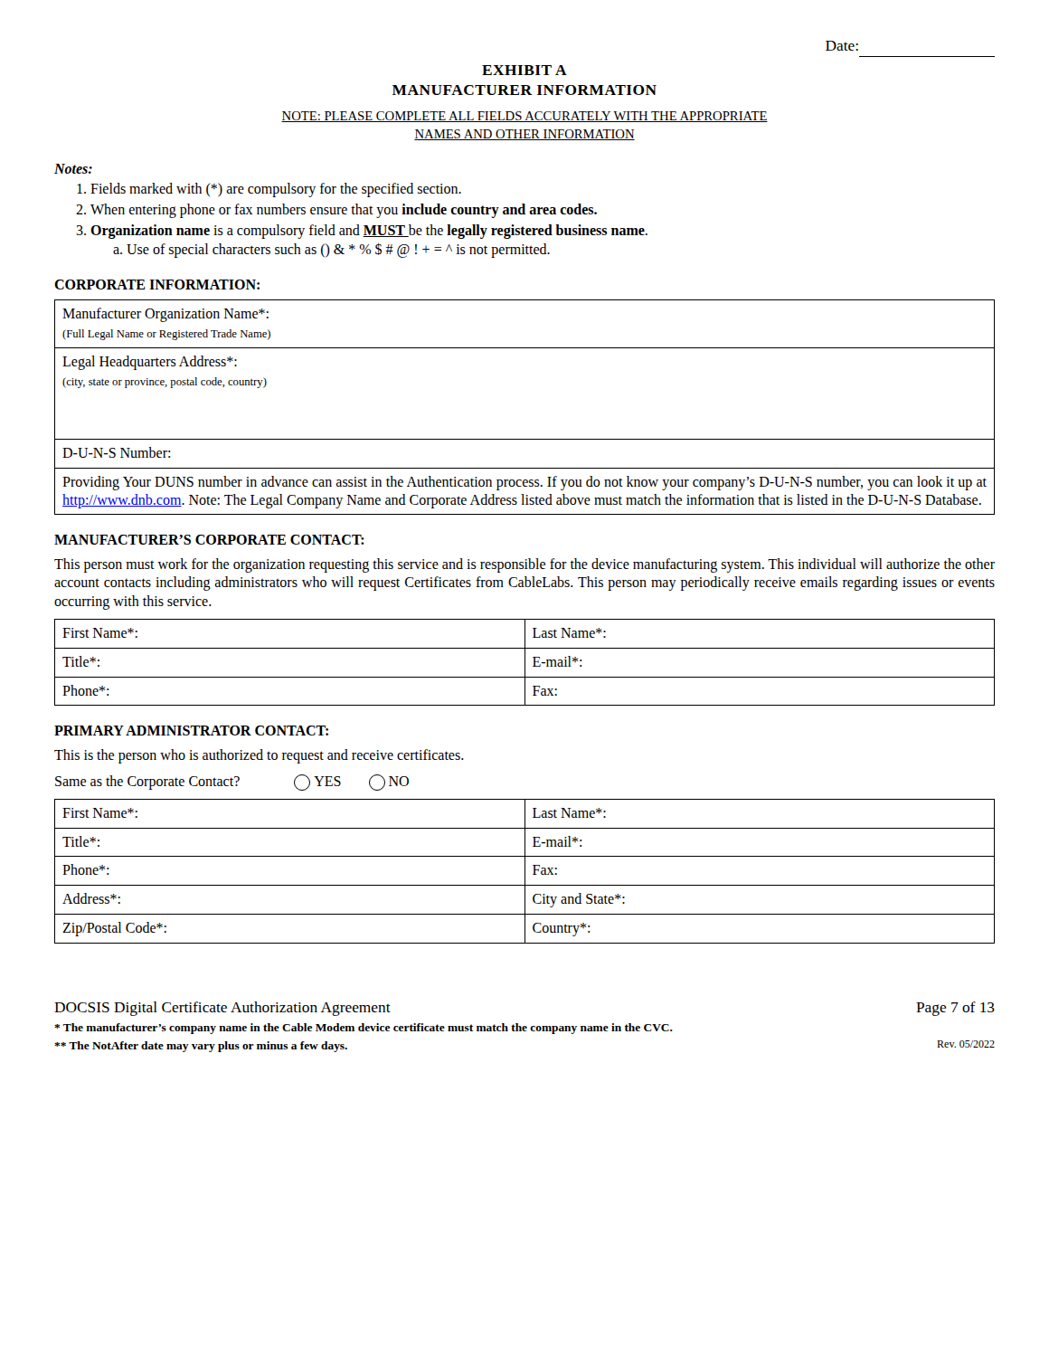Date:
EXHIBIT A
MANUFACTURER INFORMATION
NOTE: PLEASE COMPLETE ALL FIELDS ACCURATELY WITH THE APPROPRIATE
NAMES AND OTHER INFORMATION
Notes:
Fields marked with (*) are compulsory for the specified section.
When entering phone or fax numbers ensure that you include country and area codes.
Organization name is a compulsory field and MUST be the legally registered business name.
Use of special characters such as () & * % $ # @ ! + = ^ is not permitted.
CORPORATE INFORMATION:
| Manufacturer Organization Name*: (Full Legal Name or Registered Trade Name) |
| Legal Headquarters Address*: (city, state or province, postal code, country) |
| D-U-N-S Number: |
| Providing Your DUNS number in advance can assist in the Authentication process. If you do not know your company’s D-U-N-S number, you can look it up at http://www.dnb.com . Note: The Legal Company Name and Corporate Address listed above must match the information that is listed in the D-U-N-S Database. |
MANUFACTURER’S CORPORATE CONTACT:
This person must work for the organization requesting this service and is responsible for the device manufacturing system. This individual will authorize the other account contacts including administrators who will request Certificates from CableLabs. This person may periodically receive emails regarding issues or events occurring with this service.
| First Name*: | Last Name*: |
| Title*: | E-mail*: |
| Phone*: | Fax: |
PRIMARY ADMINISTRATOR CONTACT:
This is the person who is authorized to request and receive certificates.
Same as the Corporate Contact? YES NO
| First Name*: | Last Name*: |
| Title*: | E-mail*: |
| Phone*: | Fax: |
| Address*: | City and State*: |
| Zip/Postal Code*: | Country*: |
DOCSIS Digital Certificate Authorization Agreement Page 7 of 13
* The manufacturer’s company name in the Cable Modem device certificate must match the company name in the CVC.
** The NotAfter date may vary plus or minus a few days.Rev. 05/2022